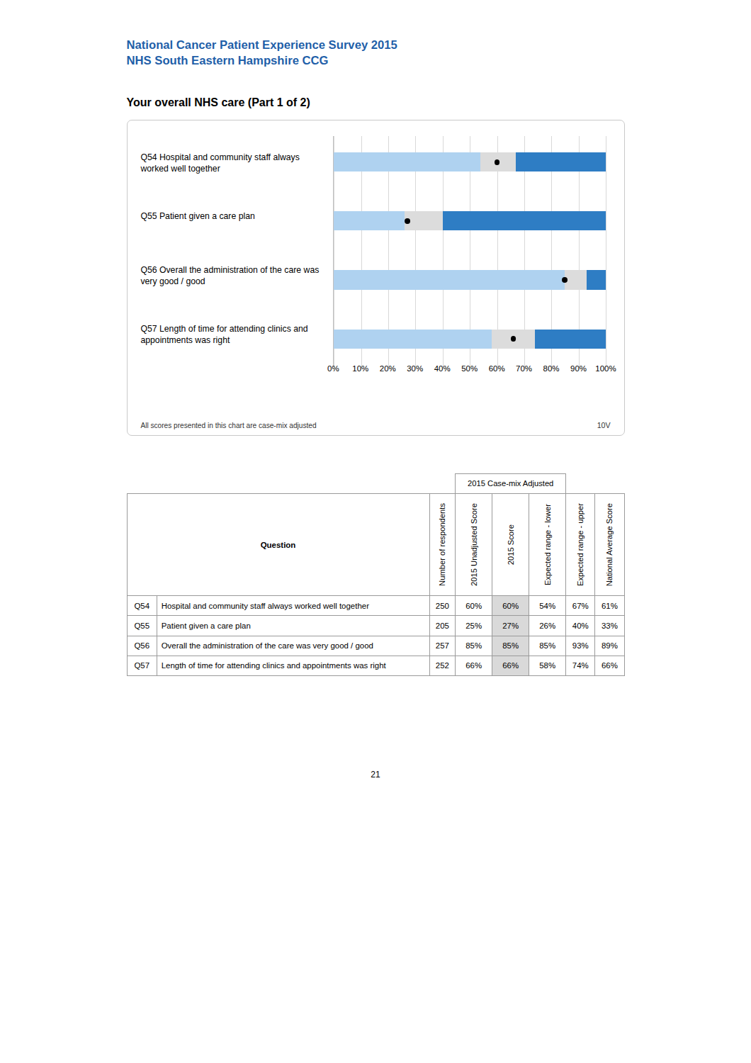National Cancer Patient Experience Survey 2015
NHS South Eastern Hampshire CCG
Your overall NHS care (Part 1 of 2)
Q54 Hospital and community staff always worked well together
Q55 Patient given a care plan
Q56 Overall the administration of the care was very good / good
Q57 Length of time for attending clinics and appointments was right
0% 10% 20% 30% 40% 50% 60% 70% 80% 90% 100%
All scores presented in this chart are case-mix adjusted
10V
| | | 2015 Case-mix Adjusted | |
| --- | --- | --- | --- |
| Question | Number of respondents | 2015 Unadjusted Score | 2015 Score | Expected range - lower | Expected range - upper | National Average Score |
| Q54 | Hospital and community staff always worked well together | 250 | 60% | 60% | 54% | 67% | 61% |
| Q55 | Patient given a care plan | 205 | 25% | 27% | 26% | 40% | 33% |
| Q56 | Overall the administration of the care was very good / good | 257 | 85% | 85% | 85% | 93% | 89% |
| Q57 | Length of time for attending clinics and appointments was right | 252 | 66% | 66% | 58% | 74% | 66% |
21